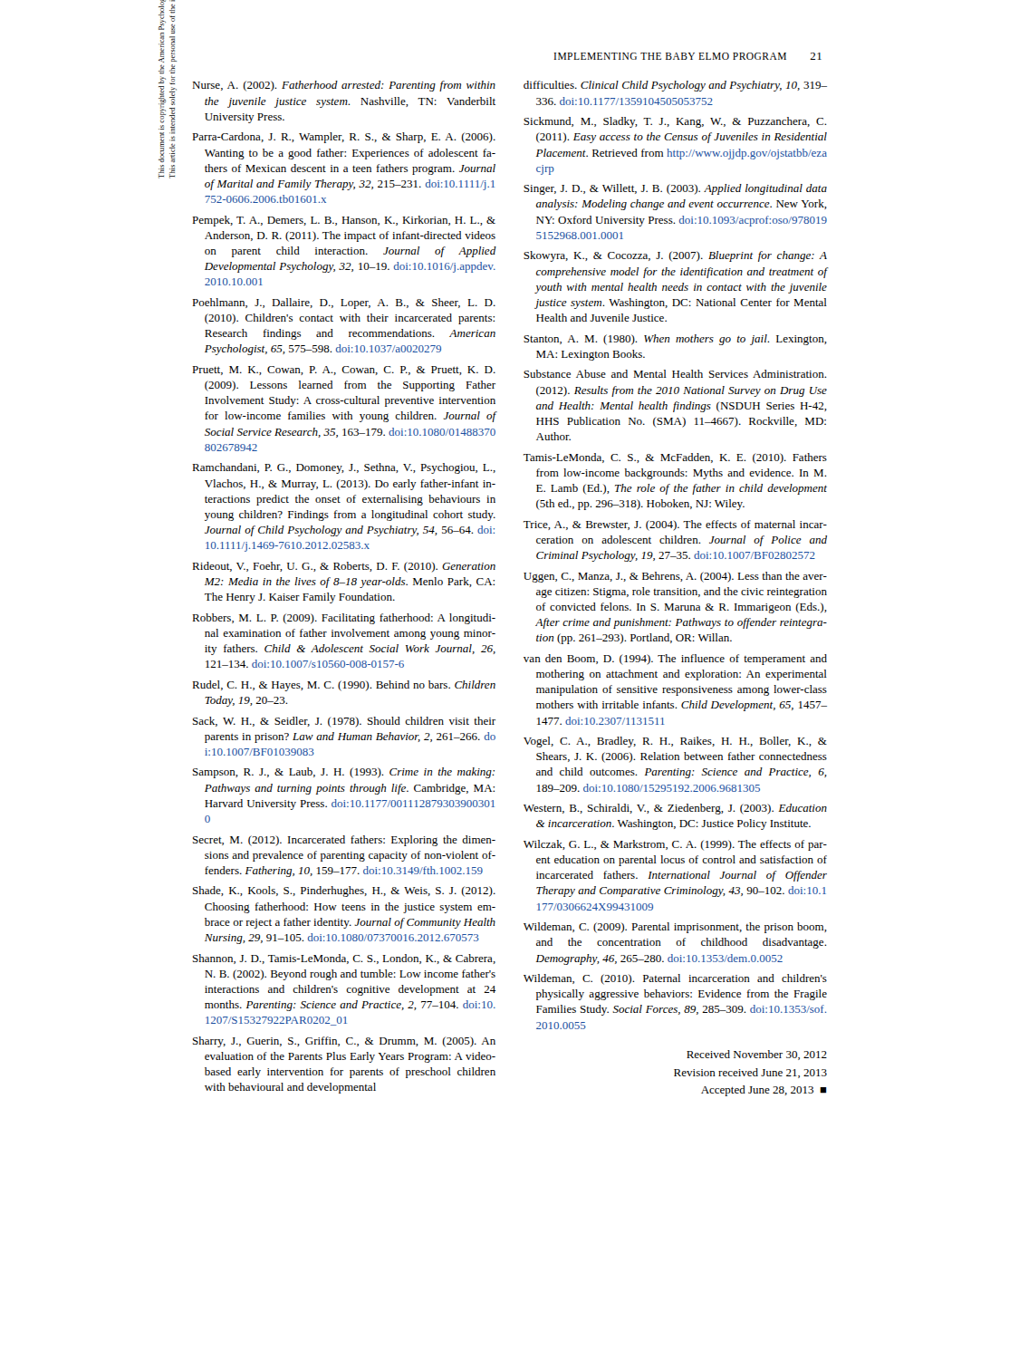Implementing the Baby Elmo Program 21
This document is copyrighted by the American Psychological Association or one of its allied publishers.
This article is intended solely for the personal use of the individual user and is not to be disseminated broadly.
Nurse, A. (2002). Fatherhood arrested: Parenting from within the juvenile justice system. Nashville, TN: Vanderbilt University Press.
Parra-Cardona, J. R., Wampler, R. S., & Sharp, E. A. (2006). Wanting to be a good father: Experiences of adolescent fathers of Mexican descent in a teen fathers program. Journal of Marital and Family Therapy, 32, 215–231. doi:10.1111/j.1752-0606.2006.tb01601.x
Pempek, T. A., Demers, L. B., Hanson, K., Kirkorian, H. L., & Anderson, D. R. (2011). The impact of infant-directed videos on parent child interaction. Journal of Applied Developmental Psychology, 32, 10–19. doi:10.1016/j.appdev.2010.10.001
Poehlmann, J., Dallaire, D., Loper, A. B., & Sheer, L. D. (2010). Children's contact with their incarcerated parents: Research findings and recommendations. American Psychologist, 65, 575–598. doi:10.1037/a0020279
Pruett, M. K., Cowan, P. A., Cowan, C. P., & Pruett, K. D. (2009). Lessons learned from the Supporting Father Involvement Study: A cross-cultural preventive intervention for low-income families with young children. Journal of Social Service Research, 35, 163–179. doi:10.1080/01488370802678942
Ramchandani, P. G., Domoney, J., Sethna, V., Psychogiou, L., Vlachos, H., & Murray, L. (2013). Do early father-infant interactions predict the onset of externalising behaviours in young children? Findings from a longitudinal cohort study. Journal of Child Psychology and Psychiatry, 54, 56–64. doi:10.1111/j.1469-7610.2012.02583.x
Rideout, V., Foehr, U. G., & Roberts, D. F. (2010). Generation M2: Media in the lives of 8–18 year-olds. Menlo Park, CA: The Henry J. Kaiser Family Foundation.
Robbers, M. L. P. (2009). Facilitating fatherhood: A longitudinal examination of father involvement among young minority fathers. Child & Adolescent Social Work Journal, 26, 121–134. doi:10.1007/s10560-008-0157-6
Rudel, C. H., & Hayes, M. C. (1990). Behind no bars. Children Today, 19, 20–23.
Sack, W. H., & Seidler, J. (1978). Should children visit their parents in prison? Law and Human Behavior, 2, 261–266. doi:10.1007/BF01039083
Sampson, R. J., & Laub, J. H. (1993). Crime in the making: Pathways and turning points through life. Cambridge, MA: Harvard University Press. doi:10.1177/0011128793039003010
Secret, M. (2012). Incarcerated fathers: Exploring the dimensions and prevalence of parenting capacity of non-violent offenders. Fathering, 10, 159–177. doi:10.3149/fth.1002.159
Shade, K., Kools, S., Pinderhughes, H., & Weis, S. J. (2012). Choosing fatherhood: How teens in the justice system embrace or reject a father identity. Journal of Community Health Nursing, 29, 91–105. doi:10.1080/07370016.2012.670573
Shannon, J. D., Tamis-LeMonda, C. S., London, K., & Cabrera, N. B. (2002). Beyond rough and tumble: Low income father's interactions and children's cognitive development at 24 months. Parenting: Science and Practice, 2, 77–104. doi:10.1207/S15327922PAR0202_01
Sharry, J., Guerin, S., Griffin, C., & Drumm, M. (2005). An evaluation of the Parents Plus Early Years Program: A video-based early intervention for parents of preschool children with behavioural and developmental
difficulties. Clinical Child Psychology and Psychiatry, 10, 319–336. doi:10.1177/1359104505053752
Sickmund, M., Sladky, T. J., Kang, W., & Puzzanchera, C. (2011). Easy access to the Census of Juveniles in Residential Placement. Retrieved from http://www.ojjdp.gov/ojstatbb/ezacjrp
Singer, J. D., & Willett, J. B. (2003). Applied longitudinal data analysis: Modeling change and event occurrence. New York, NY: Oxford University Press. doi:10.1093/acprof:oso/9780195152968.001.0001
Skowyra, K., & Cocozza, J. (2007). Blueprint for change: A comprehensive model for the identification and treatment of youth with mental health needs in contact with the juvenile justice system. Washington, DC: National Center for Mental Health and Juvenile Justice.
Stanton, A. M. (1980). When mothers go to jail. Lexington, MA: Lexington Books.
Substance Abuse and Mental Health Services Administration. (2012). Results from the 2010 National Survey on Drug Use and Health: Mental health findings (NSDUH Series H-42, HHS Publication No. (SMA) 11–4667). Rockville, MD: Author.
Tamis-LeMonda, C. S., & McFadden, K. E. (2010). Fathers from low-income backgrounds: Myths and evidence. In M. E. Lamb (Ed.), The role of the father in child development (5th ed., pp. 296–318). Hoboken, NJ: Wiley.
Trice, A., & Brewster, J. (2004). The effects of maternal incarceration on adolescent children. Journal of Police and Criminal Psychology, 19, 27–35. doi:10.1007/BF02802572
Uggen, C., Manza, J., & Behrens, A. (2004). Less than the average citizen: Stigma, role transition, and the civic reintegration of convicted felons. In S. Maruna & R. Immarigeon (Eds.), After crime and punishment: Pathways to offender reintegration (pp. 261–293). Portland, OR: Willan.
van den Boom, D. (1994). The influence of temperament and mothering on attachment and exploration: An experimental manipulation of sensitive responsiveness among lower-class mothers with irritable infants. Child Development, 65, 1457–1477. doi:10.2307/1131511
Vogel, C. A., Bradley, R. H., Raikes, H. H., Boller, K., & Shears, J. K. (2006). Relation between father connectedness and child outcomes. Parenting: Science and Practice, 6, 189–209. doi:10.1080/15295192.2006.9681305
Western, B., Schiraldi, V., & Ziedenberg, J. (2003). Education & incarceration. Washington, DC: Justice Policy Institute.
Wilczak, G. L., & Markstrom, C. A. (1999). The effects of parent education on parental locus of control and satisfaction of incarcerated fathers. International Journal of Offender Therapy and Comparative Criminology, 43, 90–102. doi:10.1177/0306624X99431009
Wildeman, C. (2009). Parental imprisonment, the prison boom, and the concentration of childhood disadvantage. Demography, 46, 265–280. doi:10.1353/dem.0.0052
Wildeman, C. (2010). Paternal incarceration and children's physically aggressive behaviors: Evidence from the Fragile Families Study. Social Forces, 89, 285–309. doi:10.1353/sof.2010.0055
Received November 30, 2012
Revision received June 21, 2013
Accepted June 28, 2013 ■